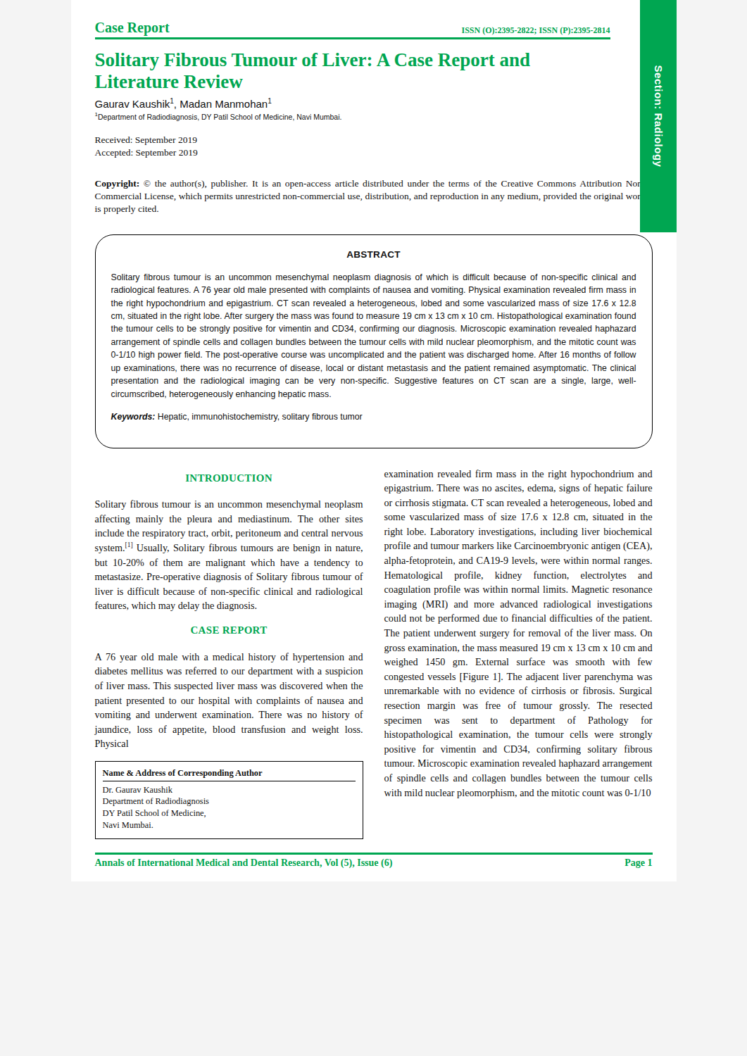Section: Radiology
Case Report
ISSN (O):2395-2822; ISSN (P):2395-2814
Solitary Fibrous Tumour of Liver: A Case Report and Literature Review
Gaurav Kaushik1, Madan Manmohan1
1Department of Radiodiagnosis, DY Patil School of Medicine, Navi Mumbai.
Received: September 2019
Accepted: September 2019
Copyright: © the author(s), publisher. It is an open-access article distributed under the terms of the Creative Commons Attribution Non-Commercial License, which permits unrestricted non-commercial use, distribution, and reproduction in any medium, provided the original work is properly cited.
ABSTRACT
Solitary fibrous tumour is an uncommon mesenchymal neoplasm diagnosis of which is difficult because of non-specific clinical and radiological features. A 76 year old male presented with complaints of nausea and vomiting. Physical examination revealed firm mass in the right hypochondrium and epigastrium. CT scan revealed a heterogeneous, lobed and some vascularized mass of size 17.6 x 12.8 cm, situated in the right lobe. After surgery the mass was found to measure 19 cm x 13 cm x 10 cm. Histopathological examination found the tumour cells to be strongly positive for vimentin and CD34, confirming our diagnosis. Microscopic examination revealed haphazard arrangement of spindle cells and collagen bundles between the tumour cells with mild nuclear pleomorphism, and the mitotic count was 0-1/10 high power field. The post-operative course was uncomplicated and the patient was discharged home. After 16 months of follow up examinations, there was no recurrence of disease, local or distant metastasis and the patient remained asymptomatic. The clinical presentation and the radiological imaging can be very non-specific. Suggestive features on CT scan are a single, large, well-circumscribed, heterogeneously enhancing hepatic mass.
Keywords: Hepatic, immunohistochemistry, solitary fibrous tumor
INTRODUCTION
Solitary fibrous tumour is an uncommon mesenchymal neoplasm affecting mainly the pleura and mediastinum. The other sites include the respiratory tract, orbit, peritoneum and central nervous system.[1] Usually, Solitary fibrous tumours are benign in nature, but 10-20% of them are malignant which have a tendency to metastasize. Pre-operative diagnosis of Solitary fibrous tumour of liver is difficult because of non-specific clinical and radiological features, which may delay the diagnosis.
CASE REPORT
A 76 year old male with a medical history of hypertension and diabetes mellitus was referred to our department with a suspicion of liver mass. This suspected liver mass was discovered when the patient presented to our hospital with complaints of nausea and vomiting and underwent examination. There was no history of jaundice, loss of appetite, blood transfusion and weight loss. Physical
Name & Address of Corresponding Author Dr. Gaurav Kaushik
Department of Radiodiagnosis
DY Patil School of Medicine,
Navi Mumbai.
examination revealed firm mass in the right hypochondrium and epigastrium. There was no ascites, edema, signs of hepatic failure or cirrhosis stigmata. CT scan revealed a heterogeneous, lobed and some vascularized mass of size 17.6 x 12.8 cm, situated in the right lobe. Laboratory investigations, including liver biochemical profile and tumour markers like Carcinoembryonic antigen (CEA), alpha-fetoprotein, and CA19-9 levels, were within normal ranges. Hematological profile, kidney function, electrolytes and coagulation profile was within normal limits. Magnetic resonance imaging (MRI) and more advanced radiological investigations could not be performed due to financial difficulties of the patient. The patient underwent surgery for removal of the liver mass. On gross examination, the mass measured 19 cm x 13 cm x 10 cm and weighed 1450 gm. External surface was smooth with few congested vessels [Figure 1]. The adjacent liver parenchyma was unremarkable with no evidence of cirrhosis or fibrosis. Surgical resection margin was free of tumour grossly. The resected specimen was sent to department of Pathology for histopathological examination, the tumour cells were strongly positive for vimentin and CD34, confirming solitary fibrous tumour. Microscopic examination revealed haphazard arrangement of spindle cells and collagen bundles between the tumour cells with mild nuclear pleomorphism, and the mitotic count was 0-1/10
Annals of International Medical and Dental Research, Vol (5), Issue (6)
Page 1